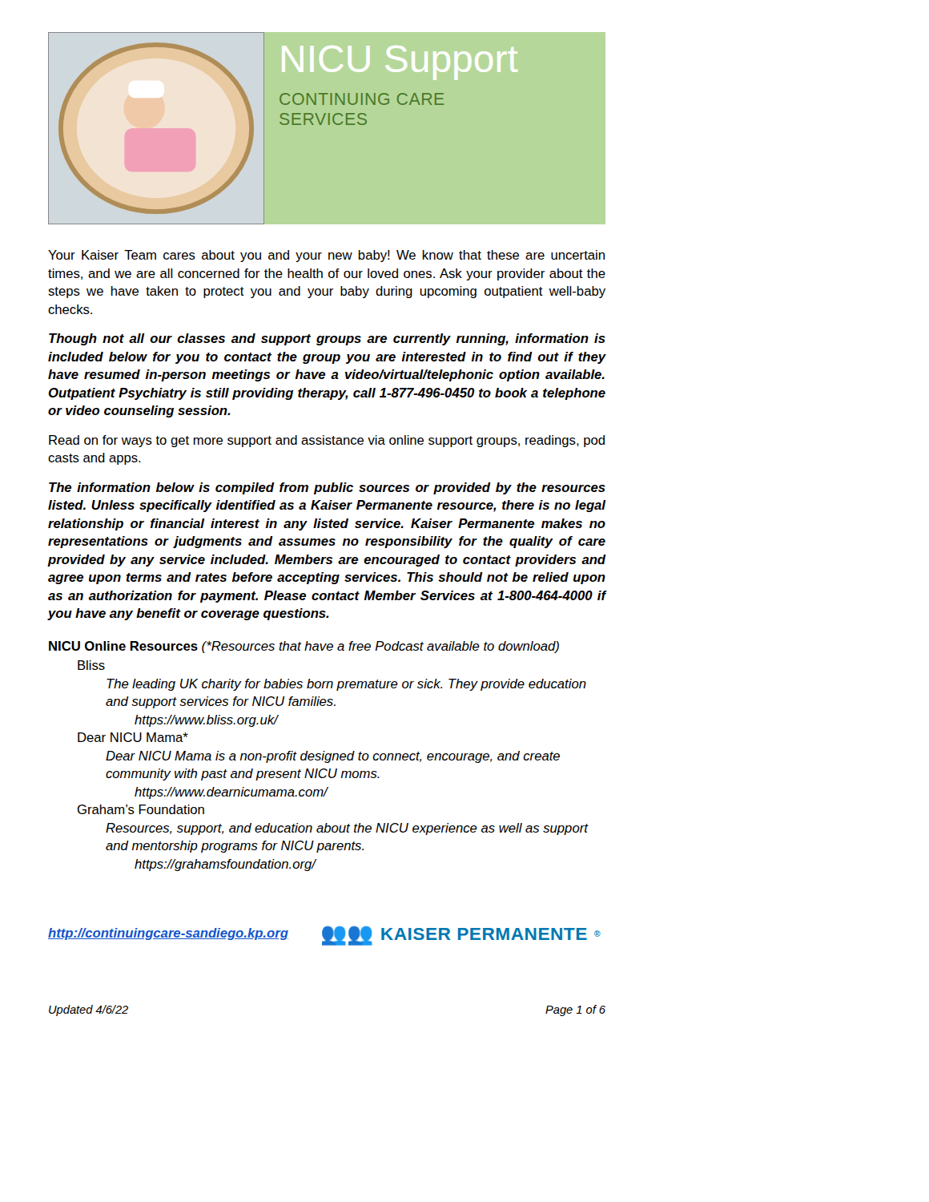NICU Support
CONTINUING CARE
SERVICES
Your Kaiser Team cares about you and your new baby! We know that these are uncertain times, and we are all concerned for the health of our loved ones. Ask your provider about the steps we have taken to protect you and your baby during upcoming outpatient well-baby checks.
Though not all our classes and support groups are currently running, information is included below for you to contact the group you are interested in to find out if they have resumed in-person meetings or have a video/virtual/telephonic option available. Outpatient Psychiatry is still providing therapy, call 1-877-496-0450 to book a telephone or video counseling session.
Read on for ways to get more support and assistance via online support groups, readings, pod casts and apps.
The information below is compiled from public sources or provided by the resources listed. Unless specifically identified as a Kaiser Permanente resource, there is no legal relationship or financial interest in any listed service. Kaiser Permanente makes no representations or judgments and assumes no responsibility for the quality of care provided by any service included. Members are encouraged to contact providers and agree upon terms and rates before accepting services. This should not be relied upon as an authorization for payment. Please contact Member Services at 1-800-464-4000 if you have any benefit or coverage questions.
NICU Online Resources (*Resources that have a free Podcast available to download)
Bliss
The leading UK charity for babies born premature or sick. They provide education and support services for NICU families.
https://www.bliss.org.uk/
Dear NICU Mama*
Dear NICU Mama is a non-profit designed to connect, encourage, and create community with past and present NICU moms.
https://www.dearnicumama.com/
Graham’s Foundation
Resources, support, and education about the NICU experience as well as support and mentorship programs for NICU parents.
https://grahamsfoundation.org/
http://continuingcare-sandiego.kp.org 👥👥KAISER PERMANENTE®
Updated 4/6/22 Page 1 of 6